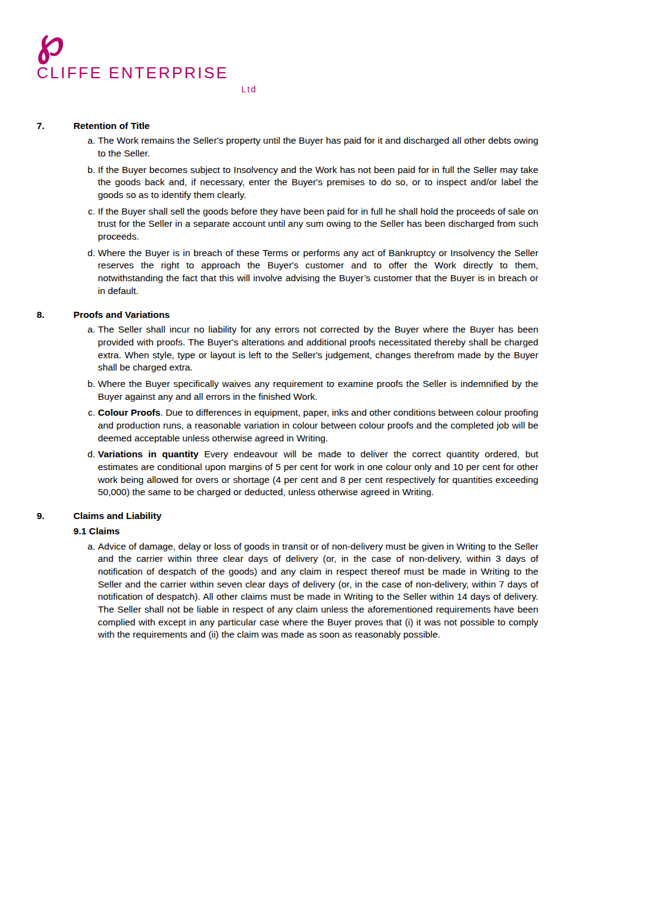℘
CLIFFE ENTERPRISE
Ltd
7. Retention of Title
The Work remains the Seller's property until the Buyer has paid for it and discharged all other debts owing to the Seller.
If the Buyer becomes subject to Insolvency and the Work has not been paid for in full the Seller may take the goods back and, if necessary, enter the Buyer's premises to do so, or to inspect and/or label the goods so as to identify them clearly.
If the Buyer shall sell the goods before they have been paid for in full he shall hold the proceeds of sale on trust for the Seller in a separate account until any sum owing to the Seller has been discharged from such proceeds.
Where the Buyer is in breach of these Terms or performs any act of Bankruptcy or Insolvency the Seller reserves the right to approach the Buyer's customer and to offer the Work directly to them, notwithstanding the fact that this will involve advising the Buyer’s customer that the Buyer is in breach or in default.
8. Proofs and Variations
The Seller shall incur no liability for any errors not corrected by the Buyer where the Buyer has been provided with proofs. The Buyer's alterations and additional proofs necessitated thereby shall be charged extra. When style, type or layout is left to the Seller's judgement, changes therefrom made by the Buyer shall be charged extra.
Where the Buyer specifically waives any requirement to examine proofs the Seller is indemnified by the Buyer against any and all errors in the finished Work.
Colour Proofs. Due to differences in equipment, paper, inks and other conditions between colour proofing and production runs, a reasonable variation in colour between colour proofs and the completed job will be deemed acceptable unless otherwise agreed in Writing.
Variations in quantity Every endeavour will be made to deliver the correct quantity ordered, but estimates are conditional upon margins of 5 per cent for work in one colour only and 10 per cent for other work being allowed for overs or shortage (4 per cent and 8 per cent respectively for quantities exceeding 50,000) the same to be charged or deducted, unless otherwise agreed in Writing.
9. Claims and Liability
9.1 Claims
Advice of damage, delay or loss of goods in transit or of non-delivery must be given in Writing to the Seller and the carrier within three clear days of delivery (or, in the case of non-delivery, within 3 days of notification of despatch of the goods) and any claim in respect thereof must be made in Writing to the Seller and the carrier within seven clear days of delivery (or, in the case of non-delivery, within 7 days of notification of despatch). All other claims must be made in Writing to the Seller within 14 days of delivery. The Seller shall not be liable in respect of any claim unless the aforementioned requirements have been complied with except in any particular case where the Buyer proves that (i) it was not possible to comply with the requirements and (ii) the claim was made as soon as reasonably possible.